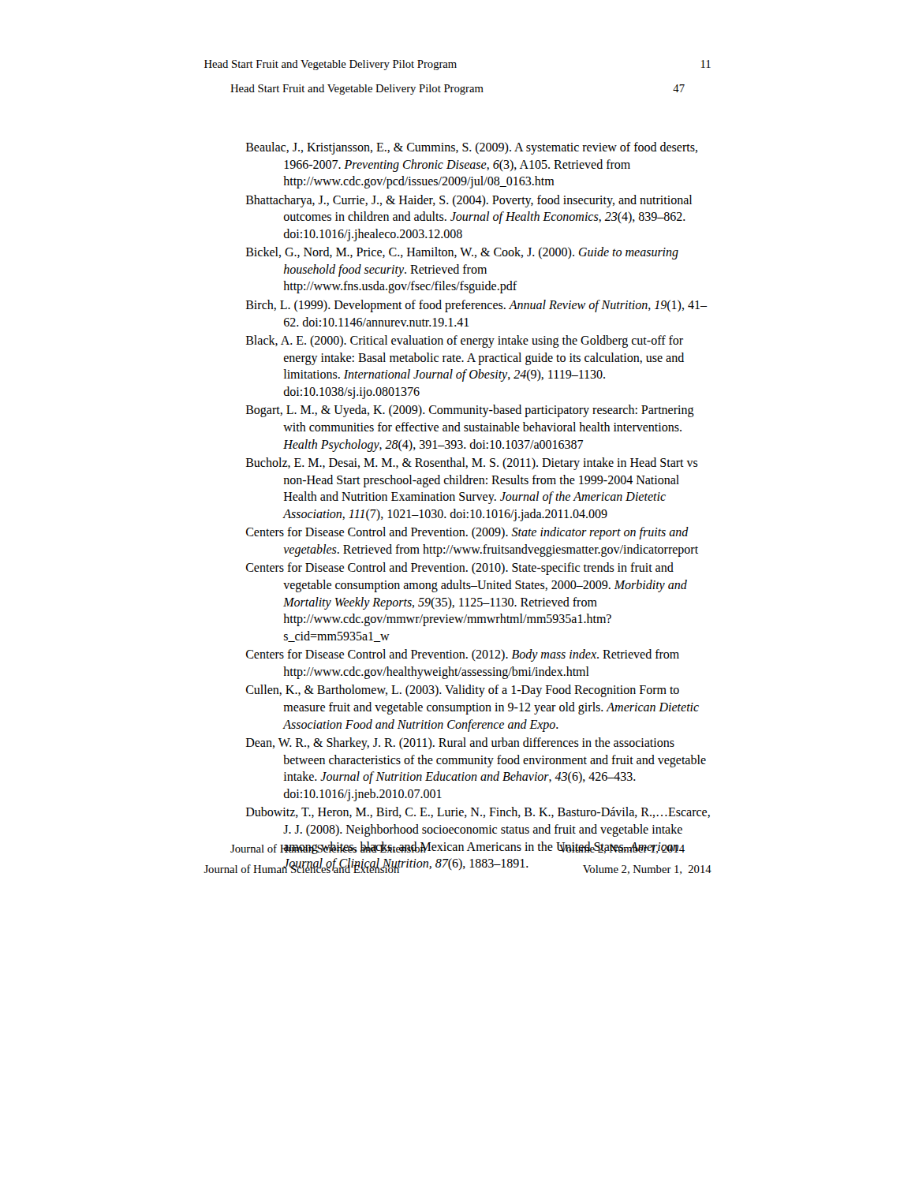Head Start Fruit and Vegetable Delivery Pilot Program 11
Head Start Fruit and Vegetable Delivery Pilot Program 47
Beaulac, J., Kristjansson, E., & Cummins, S. (2009). A systematic review of food deserts, 1966-2007. Preventing Chronic Disease, 6(3), A105. Retrieved from http://www.cdc.gov/pcd/issues/2009/jul/08_0163.htm
Bhattacharya, J., Currie, J., & Haider, S. (2004). Poverty, food insecurity, and nutritional outcomes in children and adults. Journal of Health Economics, 23(4), 839–862. doi:10.1016/j.jhealeco.2003.12.008
Bickel, G., Nord, M., Price, C., Hamilton, W., & Cook, J. (2000). Guide to measuring household food security. Retrieved from http://www.fns.usda.gov/fsec/files/fsguide.pdf
Birch, L. (1999). Development of food preferences. Annual Review of Nutrition, 19(1), 41–62. doi:10.1146/annurev.nutr.19.1.41
Black, A. E. (2000). Critical evaluation of energy intake using the Goldberg cut-off for energy intake: Basal metabolic rate. A practical guide to its calculation, use and limitations. International Journal of Obesity, 24(9), 1119–1130. doi:10.1038/sj.ijo.0801376
Bogart, L. M., & Uyeda, K. (2009). Community-based participatory research: Partnering with communities for effective and sustainable behavioral health interventions. Health Psychology, 28(4), 391–393. doi:10.1037/a0016387
Bucholz, E. M., Desai, M. M., & Rosenthal, M. S. (2011). Dietary intake in Head Start vs non-Head Start preschool-aged children: Results from the 1999-2004 National Health and Nutrition Examination Survey. Journal of the American Dietetic Association, 111(7), 1021–1030. doi:10.1016/j.jada.2011.04.009
Centers for Disease Control and Prevention. (2009). State indicator report on fruits and vegetables. Retrieved from http://www.fruitsandveggiesmatter.gov/indicatorreport
Centers for Disease Control and Prevention. (2010). State-specific trends in fruit and vegetable consumption among adults–United States, 2000–2009. Morbidity and Mortality Weekly Reports, 59(35), 1125–1130. Retrieved from http://www.cdc.gov/mmwr/preview/mmwrhtml/mm5935a1.htm?s_cid=mm5935a1_w
Centers for Disease Control and Prevention. (2012). Body mass index. Retrieved from http://www.cdc.gov/healthyweight/assessing/bmi/index.html
Cullen, K., & Bartholomew, L. (2003). Validity of a 1-Day Food Recognition Form to measure fruit and vegetable consumption in 9-12 year old girls. American Dietetic Association Food and Nutrition Conference and Expo.
Dean, W. R., & Sharkey, J. R. (2011). Rural and urban differences in the associations between characteristics of the community food environment and fruit and vegetable intake. Journal of Nutrition Education and Behavior, 43(6), 426–433. doi:10.1016/j.jneb.2010.07.001
Dubowitz, T., Heron, M., Bird, C. E., Lurie, N., Finch, B. K., Basturo-Dávila, R.,…Escarce, J. J. (2008). Neighborhood socioeconomic status and fruit and vegetable intake among whites, blacks, and Mexican Americans in the United States. American Journal of Clinical Nutrition, 87(6), 1883–1891.
Journal of Human Sciences and Extension Volume 2, Number 1, 2014
Journal of Human Sciences and Extension Volume 2, Number 1, 2014